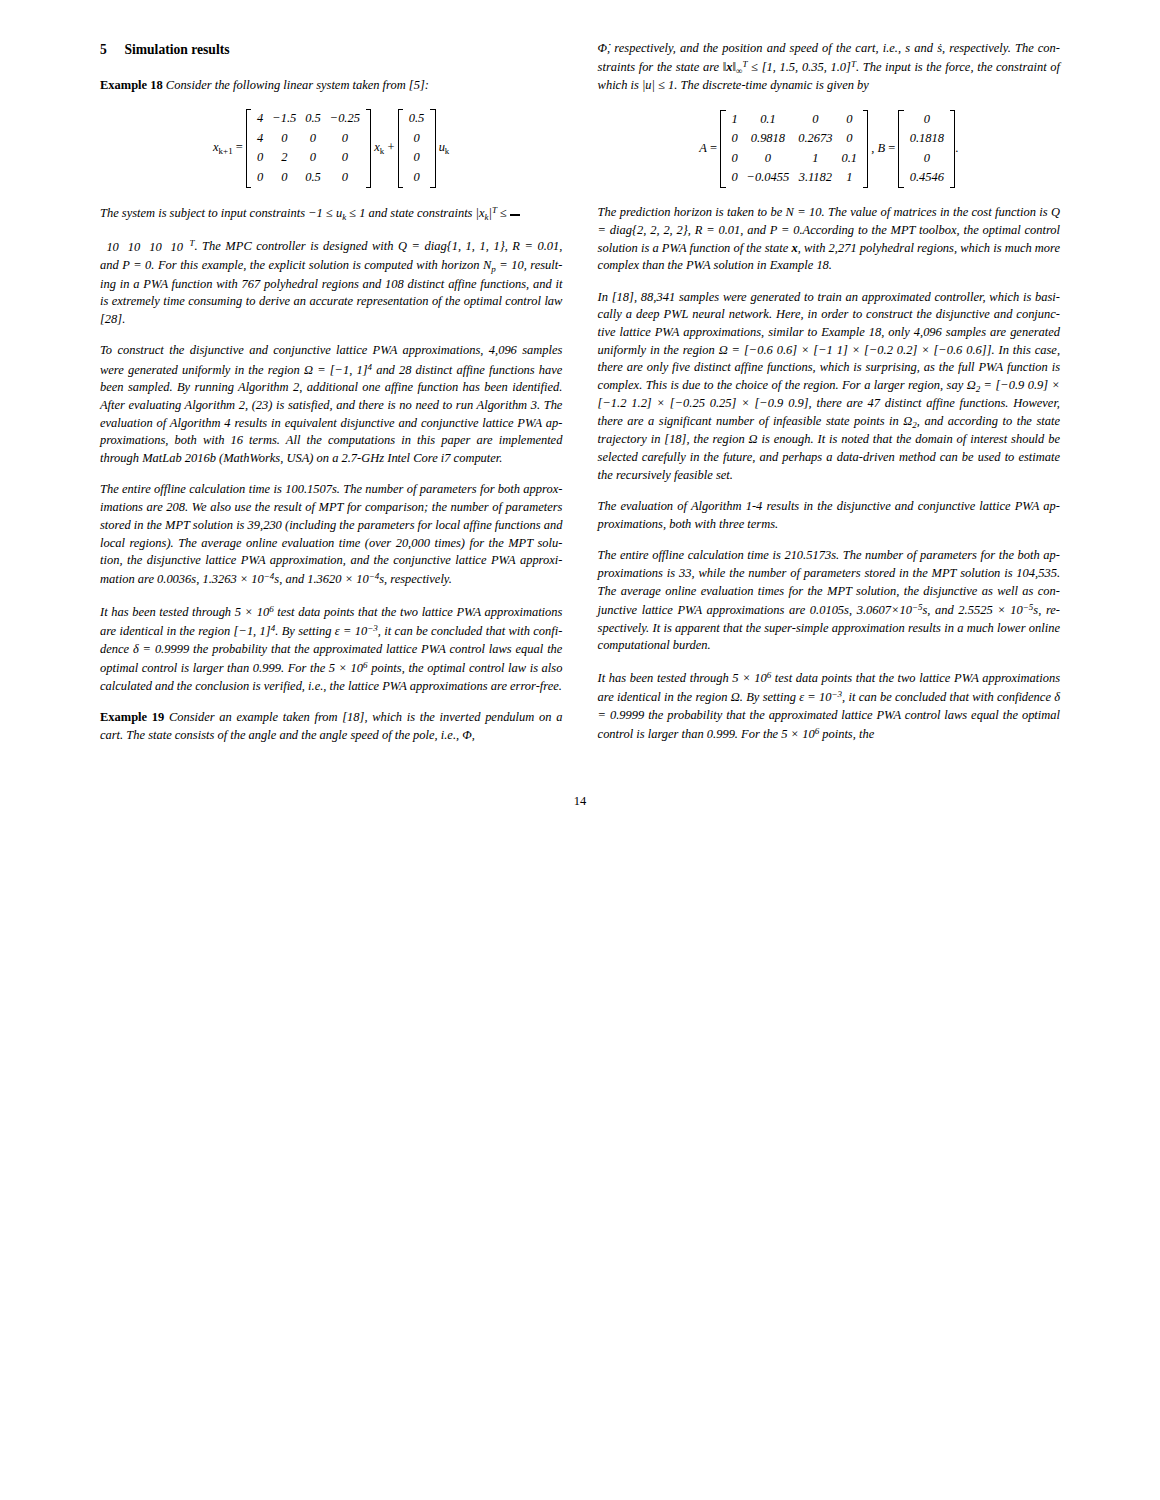5 Simulation results
Example 18 Consider the following linear system taken from [5]:
xk+1 =
| 4 | −1.5 | 0.5 | −0.25 |
| 4 | 0 | 0 | 0 |
| 0 | 2 | 0 | 0 |
| 0 | 0 | 0.5 | 0 |
xk +
| 0.5 |
| 0 |
| 0 |
| 0 |
uk
The system is subject to input constraints −1 ≤ uk ≤ 1 and state constraints |xk|T ≤
| 10 | 10 | 10 | 10 |
T. The MPC controller is designed with Q = diag{1, 1, 1, 1}, R = 0.01, and P = 0. For this example, the explicit solution is computed with horizon Np = 10, resulting in a PWA function with 767 polyhedral regions and 108 distinct affine functions, and it is extremely time consuming to derive an accurate representation of the optimal control law [28].
To construct the disjunctive and conjunctive lattice PWA approximations, 4,096 samples were generated uniformly in the region Ω = [−1, 1]4 and 28 distinct affine functions have been sampled. By running Algorithm 2, additional one affine function has been identified. After evaluating Algorithm 2, (23) is satisfied, and there is no need to run Algorithm 3. The evaluation of Algorithm 4 results in equivalent disjunctive and conjunctive lattice PWA approximations, both with 16 terms. All the computations in this paper are implemented through MatLab 2016b (MathWorks, USA) on a 2.7-GHz Intel Core i7 computer.
The entire offline calculation time is 100.1507s. The number of parameters for both approximations are 208. We also use the result of MPT for comparison; the number of parameters stored in the MPT solution is 39,230 (including the parameters for local affine functions and local regions). The average online evaluation time (over 20,000 times) for the MPT solution, the disjunctive lattice PWA approximation, and the conjunctive lattice PWA approximation are 0.0036s, 1.3263 × 10−4s, and 1.3620 × 10−4s, respectively.
It has been tested through 5 × 106 test data points that the two lattice PWA approximations are identical in the region [−1, 1]4. By setting ε = 10−3, it can be concluded that with confidence δ = 0.9999 the probability that the approximated lattice PWA control laws equal the optimal control is larger than 0.999. For the 5 × 106 points, the optimal control law is also calculated and the conclusion is verified, i.e., the lattice PWA approximations are error-free.
Example 19 Consider an example taken from [18], which is the inverted pendulum on a cart. The state consists of the angle and the angle speed of the pole, i.e., Φ,
Φ̇, respectively, and the position and speed of the cart, i.e., s and ṡ, respectively. The constraints for the state are ‖x‖∞T ≤ [1, 1.5, 0.35, 1.0]T. The input is the force, the constraint of which is |u| ≤ 1. The discrete-time dynamic is given by
A =
| 1 | 0.1 | 0 | 0 |
| 0 | 0.9818 | 0.2673 | 0 |
| 0 | 0 | 1 | 0.1 |
| 0 | −0.0455 | 3.1182 | 1 |
, B =
| 0 |
| 0.1818 |
| 0 |
| 0.4546 |
.
The prediction horizon is taken to be N = 10. The value of matrices in the cost function is Q = diag{2, 2, 2, 2}, R = 0.01, and P = 0.According to the MPT toolbox, the optimal control solution is a PWA function of the state x, with 2,271 polyhedral regions, which is much more complex than the PWA solution in Example 18.
In [18], 88,341 samples were generated to train an approximated controller, which is basically a deep PWL neural network. Here, in order to construct the disjunctive and conjunctive lattice PWA approximations, similar to Example 18, only 4,096 samples are generated uniformly in the region Ω = [−0.6 0.6] × [−1 1] × [−0.2 0.2] × [−0.6 0.6]]. In this case, there are only five distinct affine functions, which is surprising, as the full PWA function is complex. This is due to the choice of the region. For a larger region, say Ω2 = [−0.9 0.9] × [−1.2 1.2] × [−0.25 0.25] × [−0.9 0.9], there are 47 distinct affine functions. However, there are a significant number of infeasible state points in Ω2, and according to the state trajectory in [18], the region Ω is enough. It is noted that the domain of interest should be selected carefully in the future, and perhaps a data-driven method can be used to estimate the recursively feasible set.
The evaluation of Algorithm 1-4 results in the disjunctive and conjunctive lattice PWA approximations, both with three terms.
The entire offline calculation time is 210.5173s. The number of parameters for the both approximations is 33, while the number of parameters stored in the MPT solution is 104,535. The average online evaluation times for the MPT solution, the disjunctive as well as conjunctive lattice PWA approximations are 0.0105s, 3.0607×10−5s, and 2.5525 × 10−5s, respectively. It is apparent that the super-simple approximation results in a much lower online computational burden.
It has been tested through 5 × 106 test data points that the two lattice PWA approximations are identical in the region Ω. By setting ε = 10−3, it can be concluded that with confidence δ = 0.9999 the probability that the approximated lattice PWA control laws equal the optimal control is larger than 0.999. For the 5 × 106 points, the
14